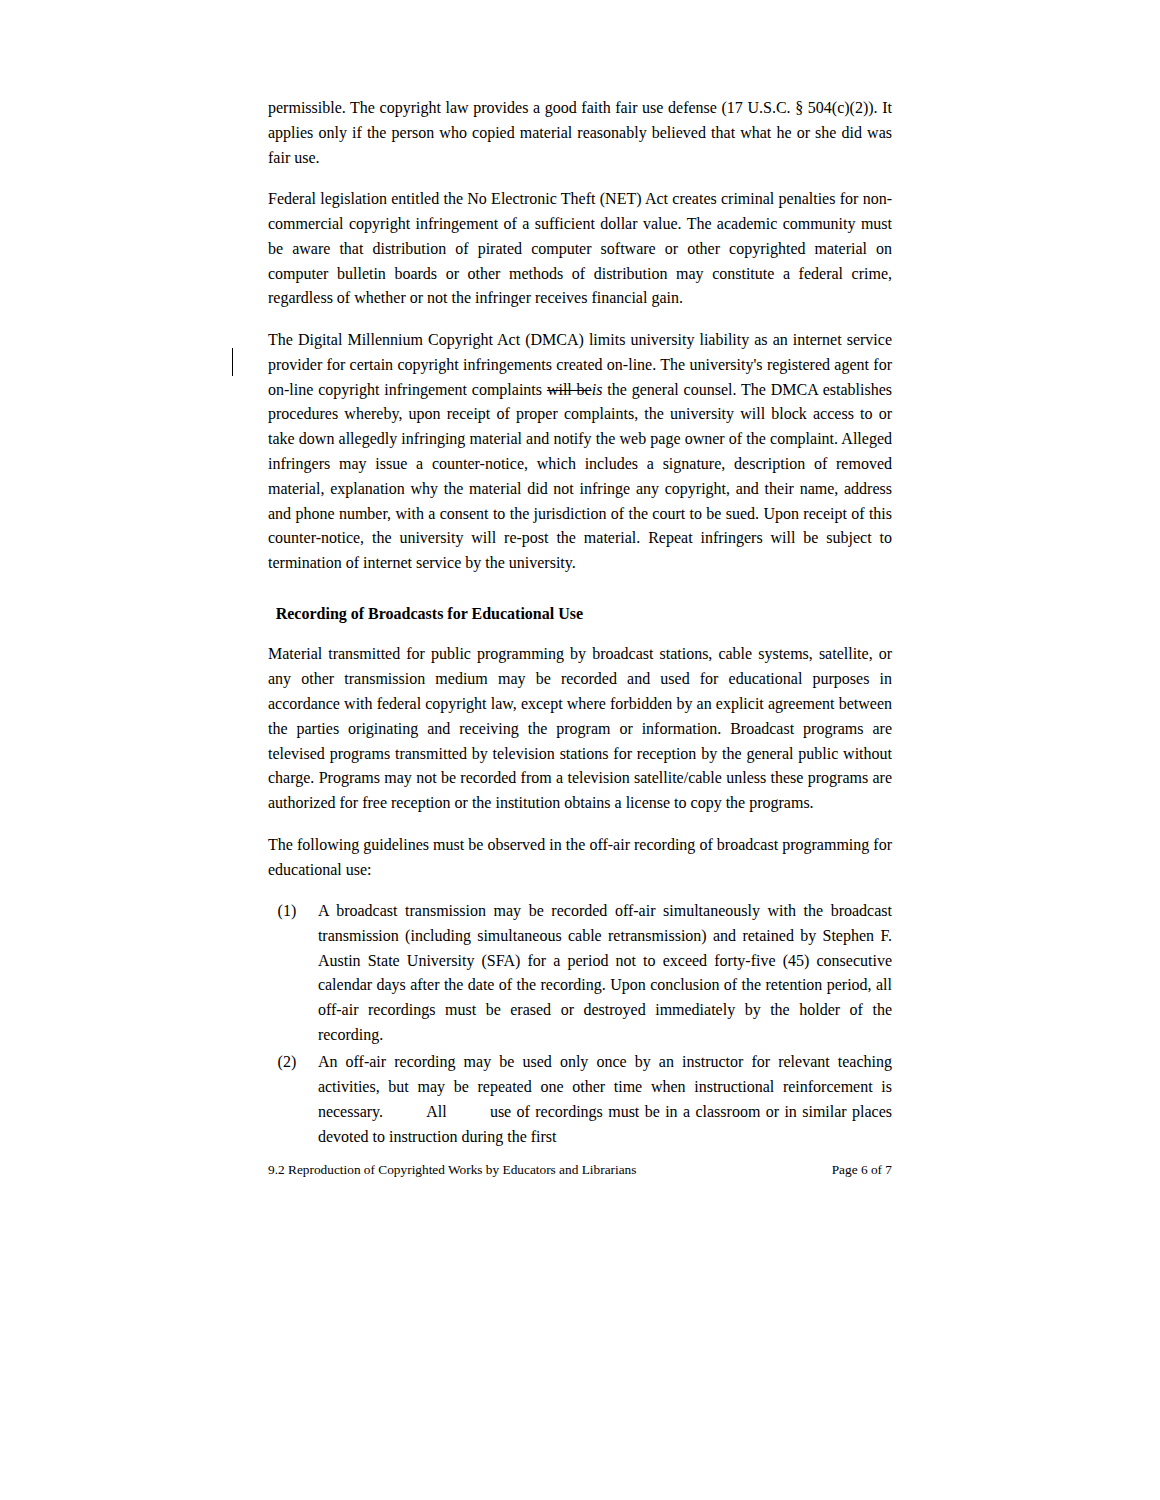permissible. The copyright law provides a good faith fair use defense (17 U.S.C. § 504(c)(2)). It applies only if the person who copied material reasonably believed that what he or she did was fair use.
Federal legislation entitled the No Electronic Theft (NET) Act creates criminal penalties for non-commercial copyright infringement of a sufficient dollar value. The academic community must be aware that distribution of pirated computer software or other copyrighted material on computer bulletin boards or other methods of distribution may constitute a federal crime, regardless of whether or not the infringer receives financial gain.
The Digital Millennium Copyright Act (DMCA) limits university liability as an internet service provider for certain copyright infringements created on-line. The university's registered agent for on-line copyright infringement complaints will be is the general counsel. The DMCA establishes procedures whereby, upon receipt of proper complaints, the university will block access to or take down allegedly infringing material and notify the web page owner of the complaint. Alleged infringers may issue a counter-notice, which includes a signature, description of removed material, explanation why the material did not infringe any copyright, and their name, address and phone number, with a consent to the jurisdiction of the court to be sued. Upon receipt of this counter-notice, the university will re-post the material. Repeat infringers will be subject to termination of internet service by the university.
Recording of Broadcasts for Educational Use
Material transmitted for public programming by broadcast stations, cable systems, satellite, or any other transmission medium may be recorded and used for educational purposes in accordance with federal copyright law, except where forbidden by an explicit agreement between the parties originating and receiving the program or information. Broadcast programs are televised programs transmitted by television stations for reception by the general public without charge. Programs may not be recorded from a television satellite/cable unless these programs are authorized for free reception or the institution obtains a license to copy the programs.
The following guidelines must be observed in the off-air recording of broadcast programming for educational use:
(1) A broadcast transmission may be recorded off-air simultaneously with the broadcast transmission (including simultaneous cable retransmission) and retained by Stephen F. Austin State University (SFA) for a period not to exceed forty-five (45) consecutive calendar days after the date of the recording. Upon conclusion of the retention period, all off-air recordings must be erased or destroyed immediately by the holder of the recording.
(2) An off-air recording may be used only once by an instructor for relevant teaching activities, but may be repeated one other time when instructional reinforcement is necessary. All use of recordings must be in a classroom or in similar places devoted to instruction during the first
9.2 Reproduction of Copyrighted Works by Educators and Librarians
Page 6 of 7